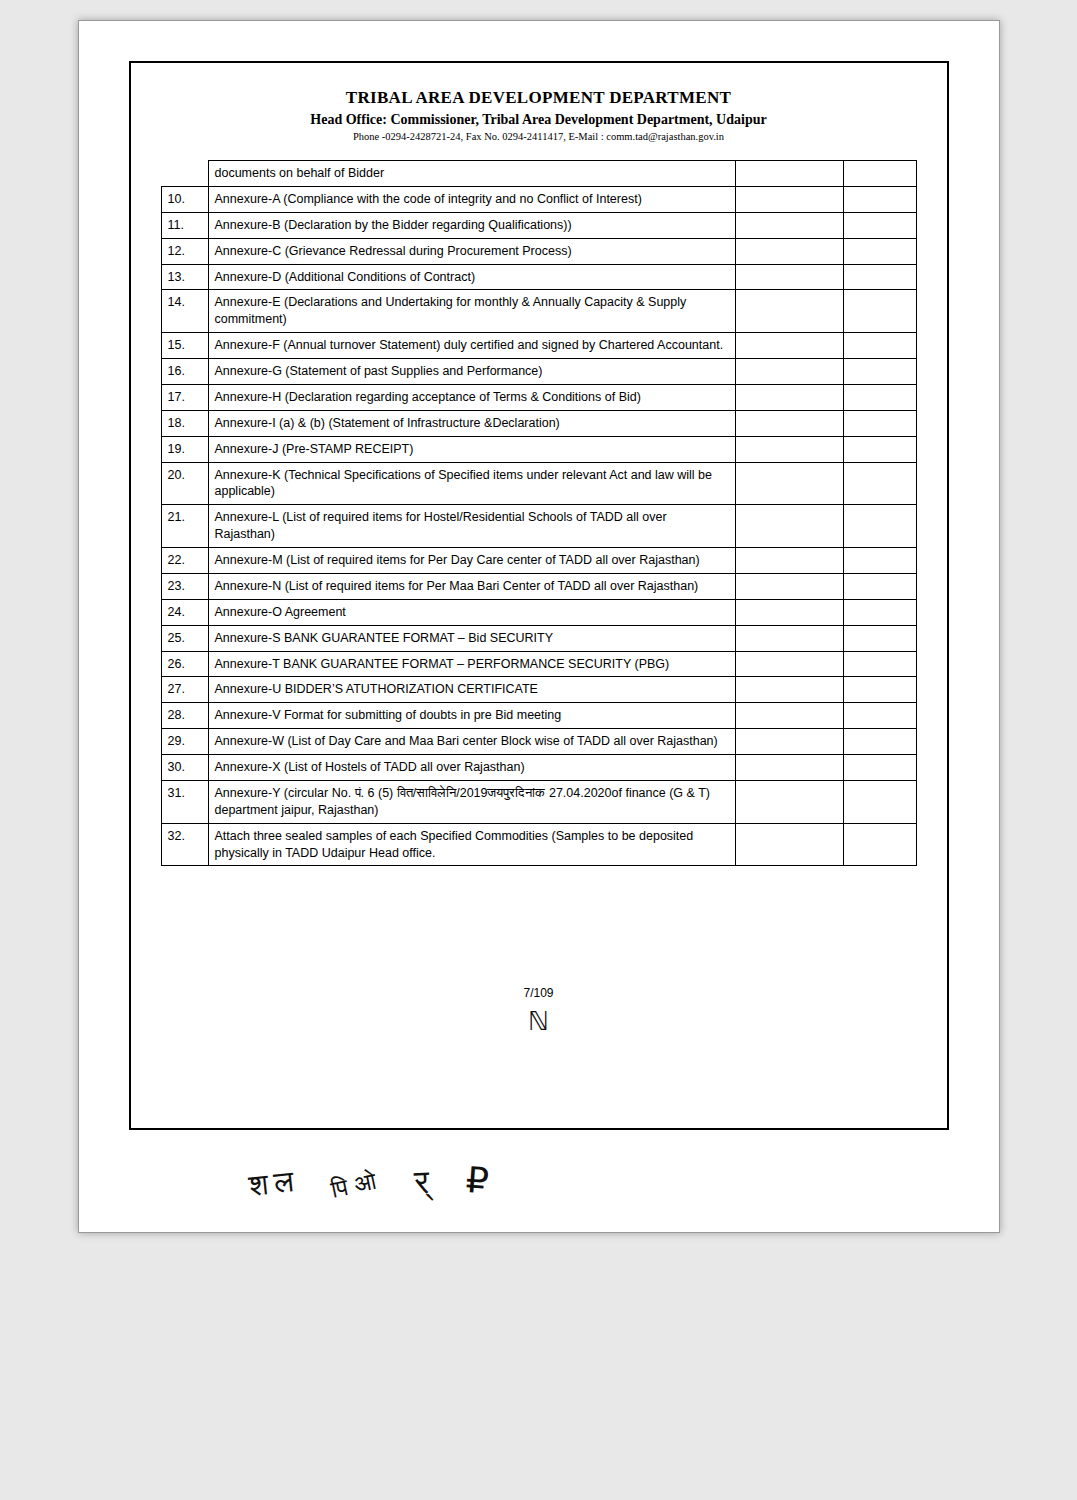TRIBAL AREA DEVELOPMENT DEPARTMENT
Head Office: Commissioner, Tribal Area Development Department, Udaipur
Phone -0294-2428721-24, Fax No. 0294-2411417, E-Mail : comm.tad@rajasthan.gov.in
| | documents on behalf of Bidder | | |
| 10. | Annexure-A (Compliance with the code of integrity and no Conflict of Interest) | | |
| 11. | Annexure-B (Declaration by the Bidder regarding Qualifications)) | | |
| 12. | Annexure-C (Grievance Redressal during Procurement Process) | | |
| 13. | Annexure-D (Additional Conditions of Contract) | | |
| 14. | Annexure-E (Declarations and Undertaking for monthly & Annually Capacity & Supply commitment) | | |
| 15. | Annexure-F (Annual turnover Statement) duly certified and signed by Chartered Accountant. | | |
| 16. | Annexure-G (Statement of past Supplies and Performance) | | |
| 17. | Annexure-H (Declaration regarding acceptance of Terms & Conditions of Bid) | | |
| 18. | Annexure-I (a) & (b) (Statement of Infrastructure &Declaration) | | |
| 19. | Annexure-J (Pre-STAMP RECEIPT) | | |
| 20. | Annexure-K (Technical Specifications of Specified items under relevant Act and law will be applicable) | | |
| 21. | Annexure-L (List of required items for Hostel/Residential Schools of TADD all over Rajasthan) | | |
| 22. | Annexure-M (List of required items for Per Day Care center of TADD all over Rajasthan) | | |
| 23. | Annexure-N (List of required items for Per Maa Bari Center of TADD all over Rajasthan) | | |
| 24. | Annexure-O Agreement | | |
| 25. | Annexure-S BANK GUARANTEE FORMAT – Bid SECURITY | | |
| 26. | Annexure-T BANK GUARANTEE FORMAT – PERFORMANCE SECURITY (PBG) | | |
| 27. | Annexure-U BIDDER’S ATUTHORIZATION CERTIFICATE | | |
| 28. | Annexure-V Format for submitting of doubts in pre Bid meeting | | |
| 29. | Annexure-W (List of Day Care and Maa Bari center Block wise of TADD all over Rajasthan) | | |
| 30. | Annexure-X (List of Hostels of TADD all over Rajasthan) | | |
| 31. | Annexure-Y (circular No. पं. 6 (5) वित/साविलेनि/2019जयपुरदिनांक 27.04.2020of finance (G & T) department jaipur, Rajasthan) | | |
| 32. | Attach three sealed samples of each Specified Commodities (Samples to be deposited physically in TADD Udaipur Head office. | | |
7/109
ℕ
शल पिओ र् ₽